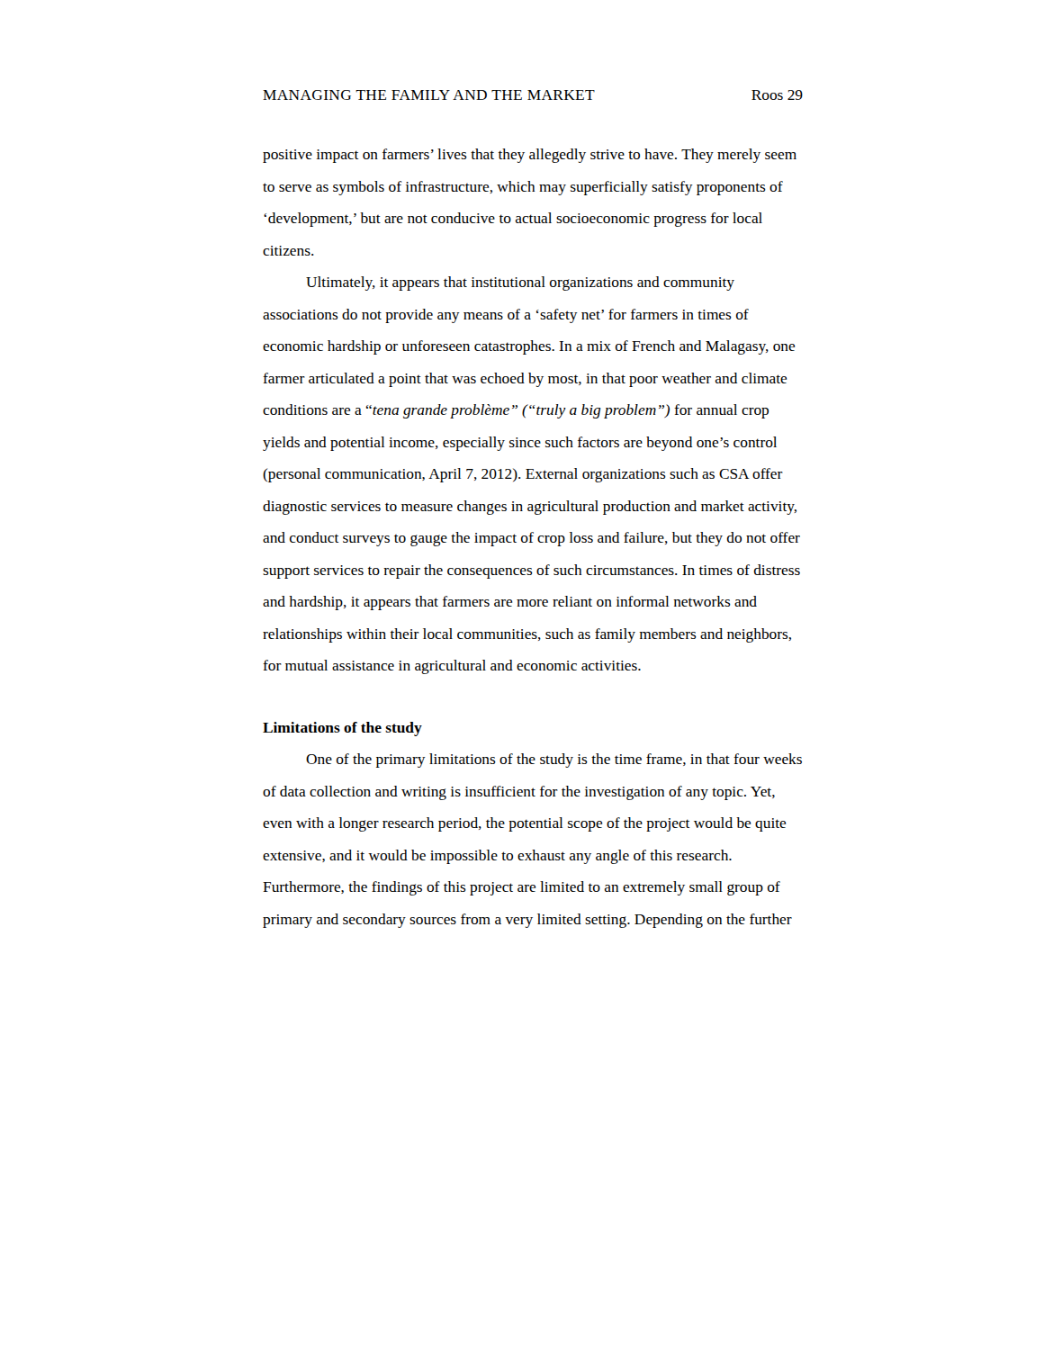MANAGING THE FAMILY AND THE MARKET Roos 29
positive impact on farmers’ lives that they allegedly strive to have. They merely seem to serve as symbols of infrastructure, which may superficially satisfy proponents of ‘development,’ but are not conducive to actual socioeconomic progress for local citizens.
Ultimately, it appears that institutional organizations and community associations do not provide any means of a ‘safety net’ for farmers in times of economic hardship or unforeseen catastrophes. In a mix of French and Malagasy, one farmer articulated a point that was echoed by most, in that poor weather and climate conditions are a “tena grande problème” (“truly a big problem”) for annual crop yields and potential income, especially since such factors are beyond one’s control (personal communication, April 7, 2012). External organizations such as CSA offer diagnostic services to measure changes in agricultural production and market activity, and conduct surveys to gauge the impact of crop loss and failure, but they do not offer support services to repair the consequences of such circumstances. In times of distress and hardship, it appears that farmers are more reliant on informal networks and relationships within their local communities, such as family members and neighbors, for mutual assistance in agricultural and economic activities.
Limitations of the study
One of the primary limitations of the study is the time frame, in that four weeks of data collection and writing is insufficient for the investigation of any topic. Yet, even with a longer research period, the potential scope of the project would be quite extensive, and it would be impossible to exhaust any angle of this research. Furthermore, the findings of this project are limited to an extremely small group of primary and secondary sources from a very limited setting. Depending on the further